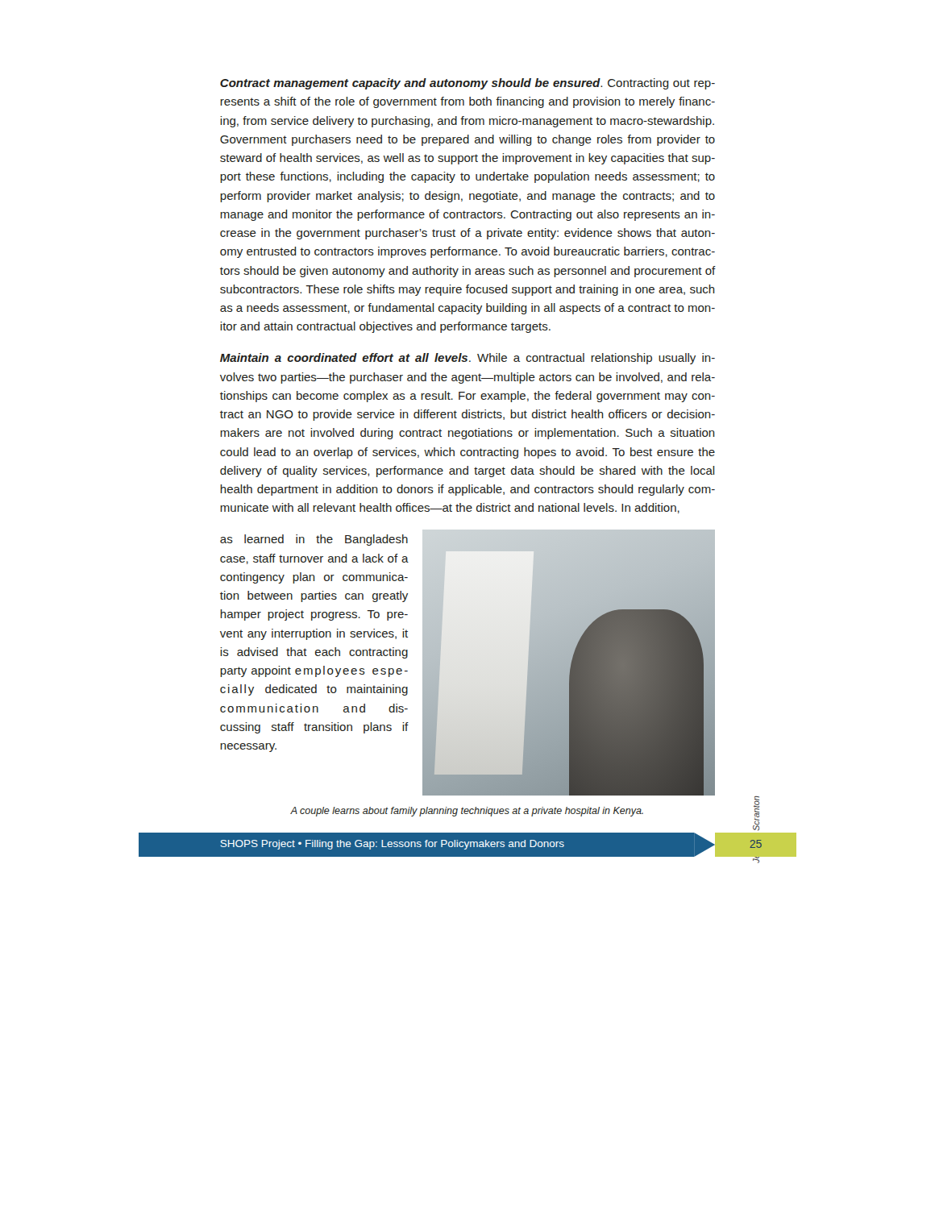Contract management capacity and autonomy should be ensured. Contracting out represents a shift of the role of government from both financing and provision to merely financing, from service delivery to purchasing, and from micro-management to macro-stewardship. Government purchasers need to be prepared and willing to change roles from provider to steward of health services, as well as to support the improvement in key capacities that support these functions, including the capacity to undertake population needs assessment; to perform provider market analysis; to design, negotiate, and manage the contracts; and to manage and monitor the performance of contractors. Contracting out also represents an increase in the government purchaser’s trust of a private entity: evidence shows that autonomy entrusted to contractors improves performance. To avoid bureaucratic barriers, contractors should be given autonomy and authority in areas such as personnel and procurement of subcontractors. These role shifts may require focused support and training in one area, such as a needs assessment, or fundamental capacity building in all aspects of a contract to monitor and attain contractual objectives and performance targets.
Maintain a coordinated effort at all levels. While a contractual relationship usually involves two parties—the purchaser and the agent—multiple actors can be involved, and relationships can become complex as a result. For example, the federal government may contract an NGO to provide service in different districts, but district health officers or decisionmakers are not involved during contract negotiations or implementation. Such a situation could lead to an overlap of services, which contracting hopes to avoid. To best ensure the delivery of quality services, performance and target data should be shared with the local health department in addition to donors if applicable, and contractors should regularly communicate with all relevant health offices—at the district and national levels. In addition,
as learned in the Bangladesh case, staff turnover and a lack of a contingency plan or communication between parties can greatly hamper project progress. To prevent any interruption in services, it is advised that each contracting party appoint employees especially dedicated to maintaining communication and discussing staff transition plans if necessary.
Jessica Scranton
A couple learns about family planning techniques at a private hospital in Kenya.
SHOPS Project • Filling the Gap: Lessons for Policymakers and Donors
25